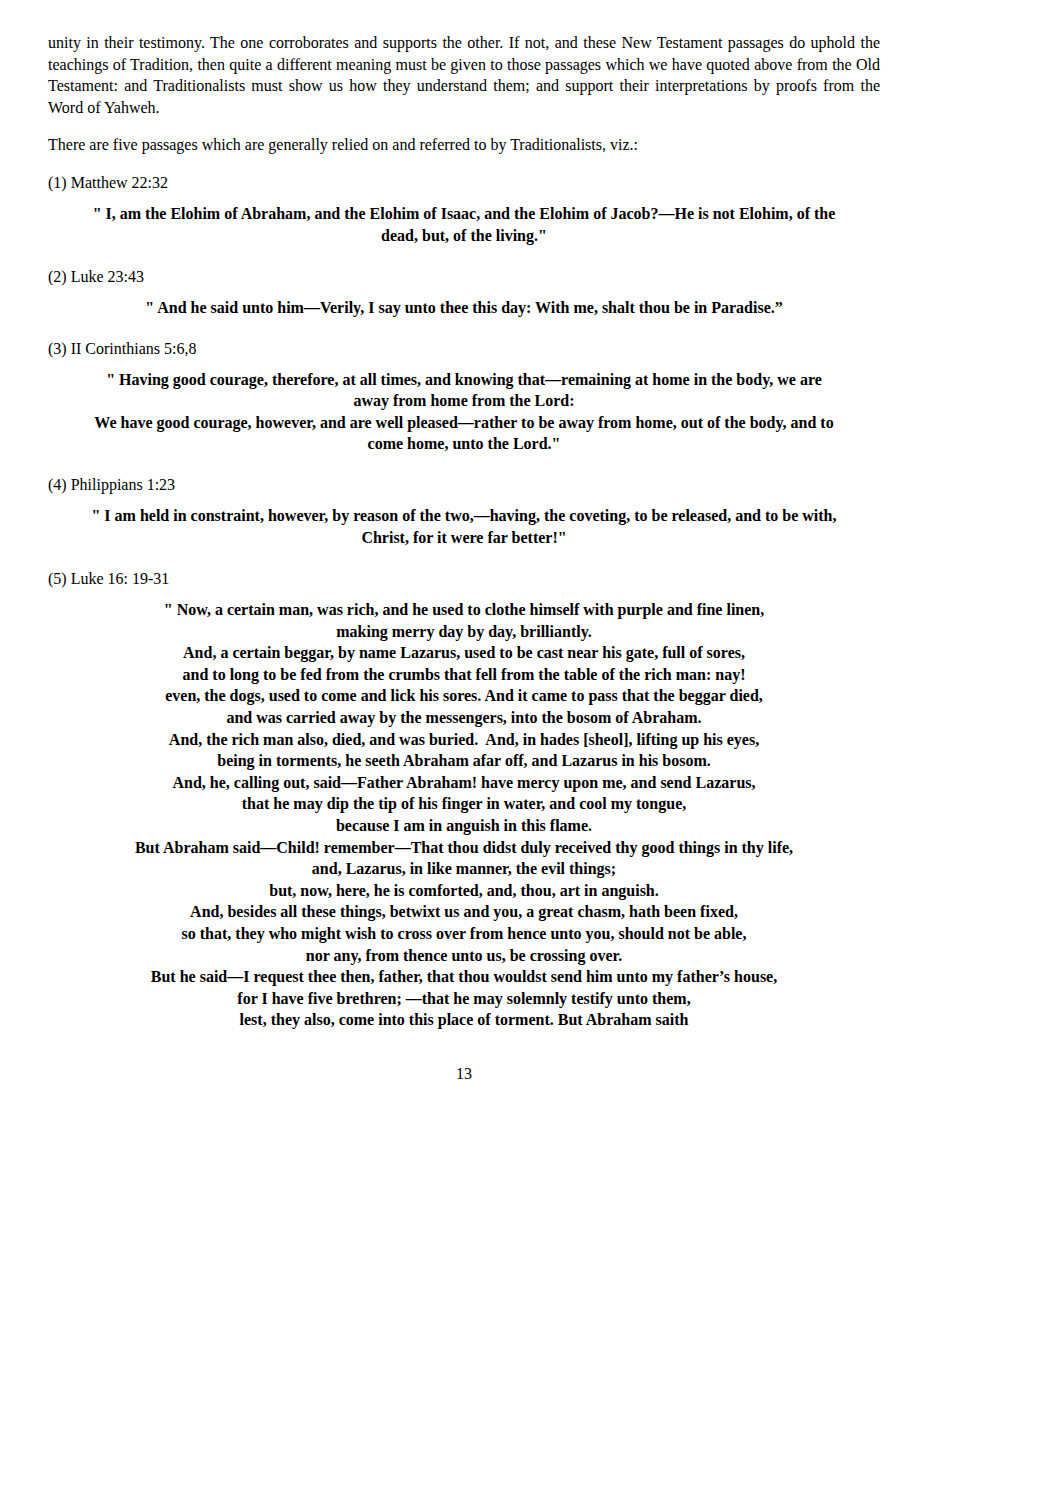unity in their testimony. The one corroborates and supports the other. If not, and these New Testament passages do uphold the teachings of Tradition, then quite a different meaning must be given to those passages which we have quoted above from the Old Testament: and Traditionalists must show us how they understand them; and support their interpretations by proofs from the Word of Yahweh.
There are five passages which are generally relied on and referred to by Traditionalists, viz.:
(1) Matthew 22:32
" I, am the Elohim of Abraham, and the Elohim of Isaac, and the Elohim of Jacob?—He is not Elohim, of the dead, but, of the living."
(2) Luke 23:43
" And he said unto him—Verily, I say unto thee this day: With me, shalt thou be in Paradise.”
(3) II Corinthians 5:6,8
" Having good courage, therefore, at all times, and knowing that—remaining at home in the body, we are away from home from the Lord:
We have good courage, however, and are well pleased—rather to be away from home, out of the body, and to come home, unto the Lord."
(4) Philippians 1:23
" I am held in constraint, however, by reason of the two,—having, the coveting, to be released, and to be with, Christ, for it were far better!"
(5) Luke 16: 19-31
" Now, a certain man, was rich, and he used to clothe himself with purple and fine linen,
making merry day by day, brilliantly.
And, a certain beggar, by name Lazarus, used to be cast near his gate, full of sores,
and to long to be fed from the crumbs that fell from the table of the rich man: nay!
even, the dogs, used to come and lick his sores. And it came to pass that the beggar died,
and was carried away by the messengers, into the bosom of Abraham.
And, the rich man also, died, and was buried. And, in hades [sheol], lifting up his eyes,
being in torments, he seeth Abraham afar off, and Lazarus in his bosom.
And, he, calling out, said—Father Abraham! have mercy upon me, and send Lazarus,
that he may dip the tip of his finger in water, and cool my tongue,
because I am in anguish in this flame.
But Abraham said—Child! remember—That thou didst duly received thy good things in thy life,
and, Lazarus, in like manner, the evil things;
but, now, here, he is comforted, and, thou, art in anguish.
And, besides all these things, betwixt us and you, a great chasm, hath been fixed,
so that, they who might wish to cross over from hence unto you, should not be able,
nor any, from thence unto us, be crossing over.
But he said—I request thee then, father, that thou wouldst send him unto my father’s house,
for I have five brethren; —that he may solemnly testify unto them,
lest, they also, come into this place of torment. But Abraham saith
13